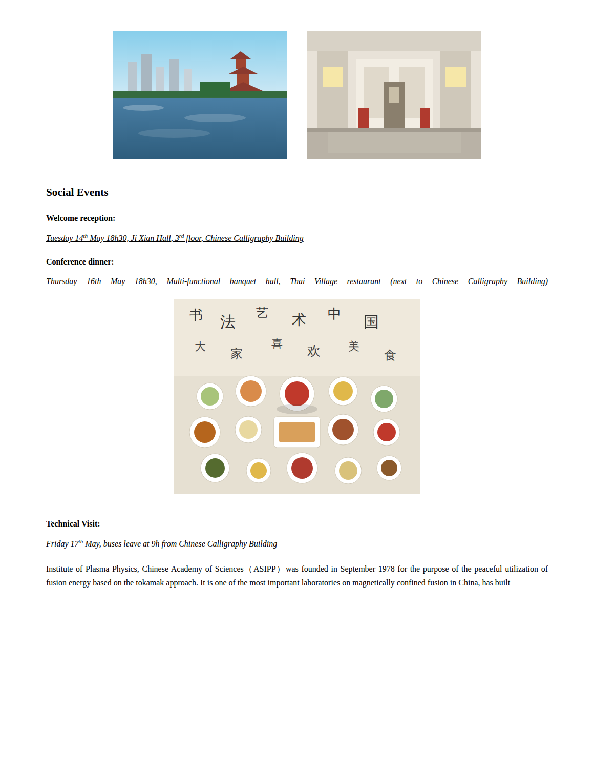Social Events
Welcome reception:
Tuesday 14th May 18h30, Ji Xian Hall, 3rd floor, Chinese Calligraphy Building
Conference dinner:
Thursday 16th May 18h30, Multi-functional banquet hall, Thai Village restaurant (next to Chinese Calligraphy Building)
Technical Visit:
Friday 17th May, buses leave at 9h from Chinese Calligraphy Building
Institute of Plasma Physics, Chinese Academy of Sciences（ASIPP）was founded in September 1978 for the purpose of the peaceful utilization of fusion energy based on the tokamak approach. It is one of the most important laboratories on magnetically confined fusion in China, has built